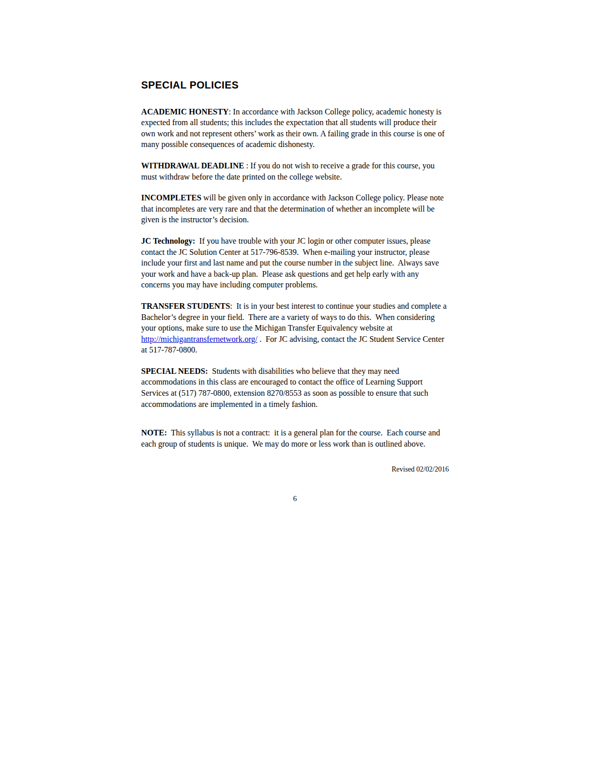SPECIAL POLICIES
ACADEMIC HONESTY: In accordance with Jackson College policy, academic honesty is expected from all students; this includes the expectation that all students will produce their own work and not represent others’ work as their own. A failing grade in this course is one of many possible consequences of academic dishonesty.
WITHDRAWAL DEADLINE : If you do not wish to receive a grade for this course, you must withdraw before the date printed on the college website.
INCOMPLETES will be given only in accordance with Jackson College policy. Please note that incompletes are very rare and that the determination of whether an incomplete will be given is the instructor’s decision.
JC Technology: If you have trouble with your JC login or other computer issues, please contact the JC Solution Center at 517-796-8539. When e-mailing your instructor, please include your first and last name and put the course number in the subject line. Always save your work and have a back-up plan. Please ask questions and get help early with any concerns you may have including computer problems.
TRANSFER STUDENTS: It is in your best interest to continue your studies and complete a Bachelor’s degree in your field. There are a variety of ways to do this. When considering your options, make sure to use the Michigan Transfer Equivalency website at http://michigantransfernetwork.org/ . For JC advising, contact the JC Student Service Center at 517-787-0800.
SPECIAL NEEDS: Students with disabilities who believe that they may need accommodations in this class are encouraged to contact the office of Learning Support Services at (517) 787-0800, extension 8270/8553 as soon as possible to ensure that such accommodations are implemented in a timely fashion.
NOTE: This syllabus is not a contract: it is a general plan for the course. Each course and each group of students is unique. We may do more or less work than is outlined above.
Revised 02/02/2016
6